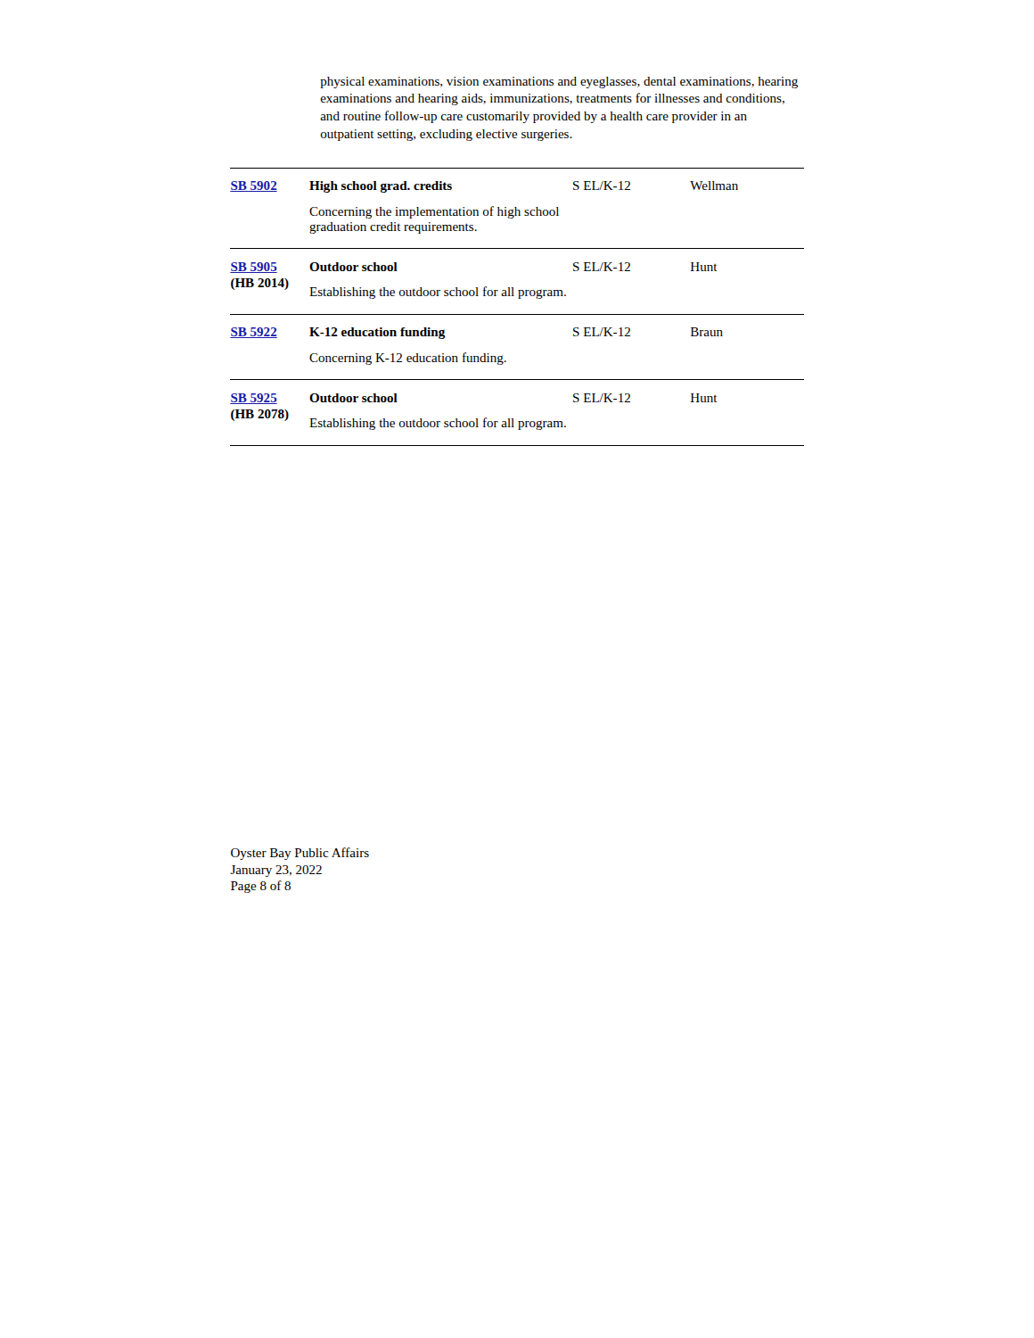physical examinations, vision examinations and eyeglasses, dental examinations, hearing examinations and hearing aids, immunizations, treatments for illnesses and conditions, and routine follow-up care customarily provided by a health care provider in an outpatient setting, excluding elective surgeries.
| SB 5902 | High school grad. credits Concerning the implementation of high school graduation credit requirements. | S EL/K-12 | Wellman |
| SB 5905 (HB 2014) | Outdoor school Establishing the outdoor school for all program. | S EL/K-12 | Hunt |
| SB 5922 | K-12 education funding Concerning K-12 education funding. | S EL/K-12 | Braun |
| SB 5925 (HB 2078) | Outdoor school Establishing the outdoor school for all program. | S EL/K-12 | Hunt |
Oyster Bay Public Affairs
January 23, 2022
Page 8 of 8